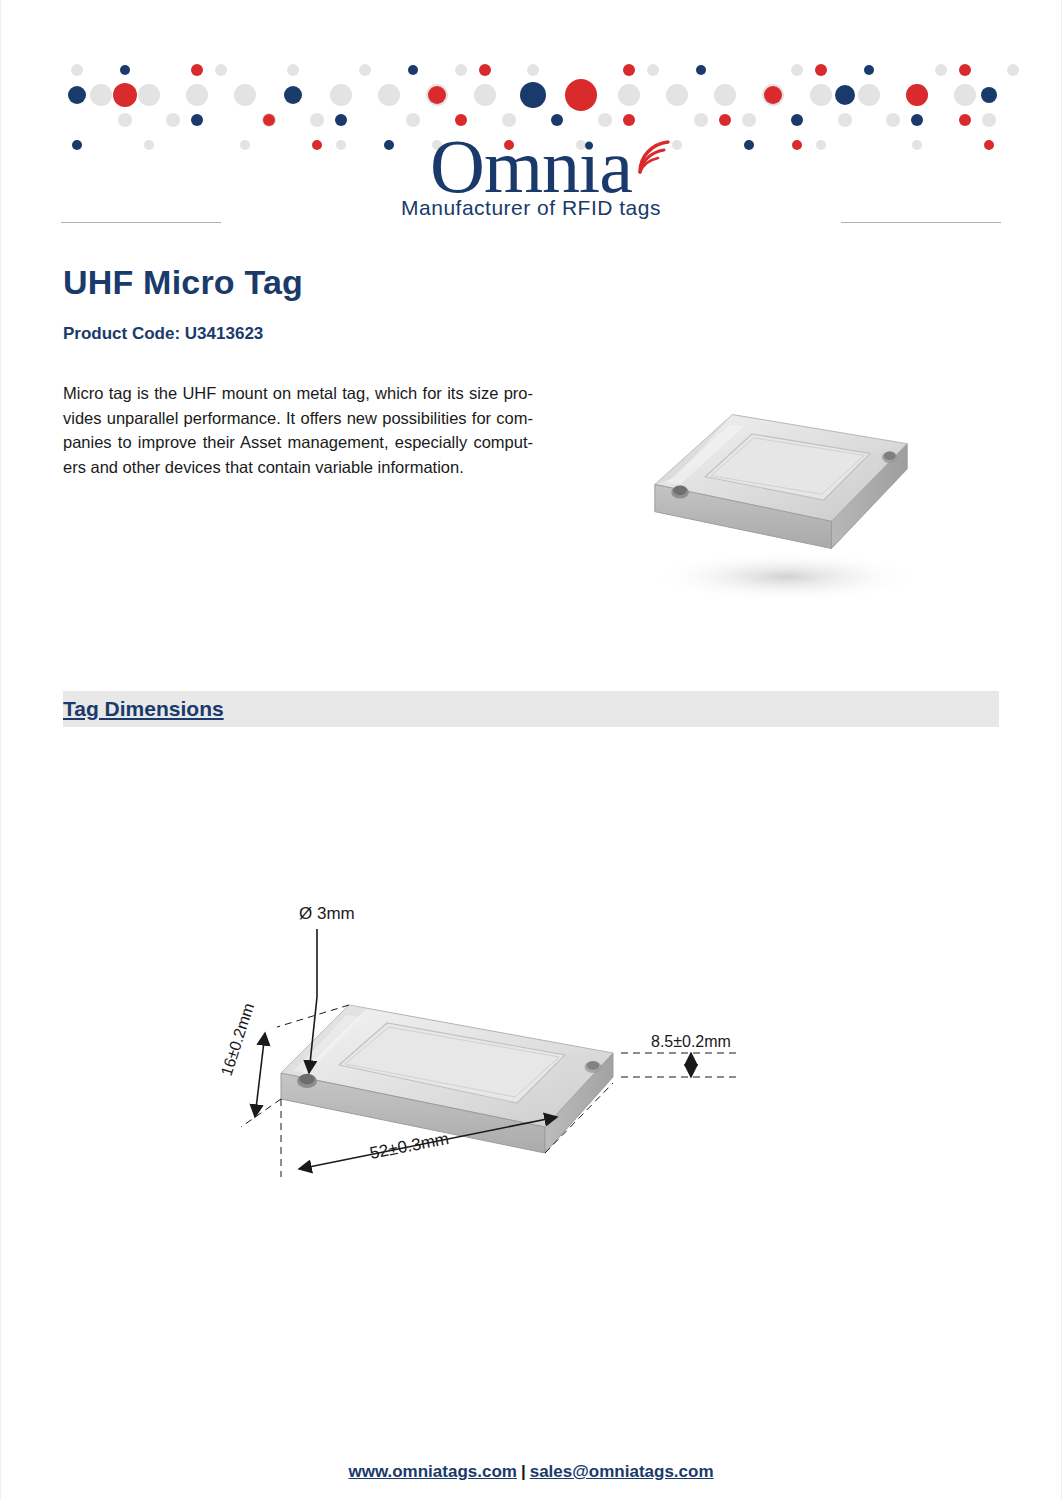Omnia
Manufacturer of RFID tags
UHF Micro Tag
Product Code: U3413623
Micro tag is the UHF mount on metal tag, which for its size provides unparallel performance. It offers new possibilities for companies to improve their Asset management, especially computers and other devices that contain variable information.
Tag Dimensions
Ø 3mm 8.5±0.2mm 52±0.3mm 16±0.2mm
www.omniatags.com|sales@omniatags.com